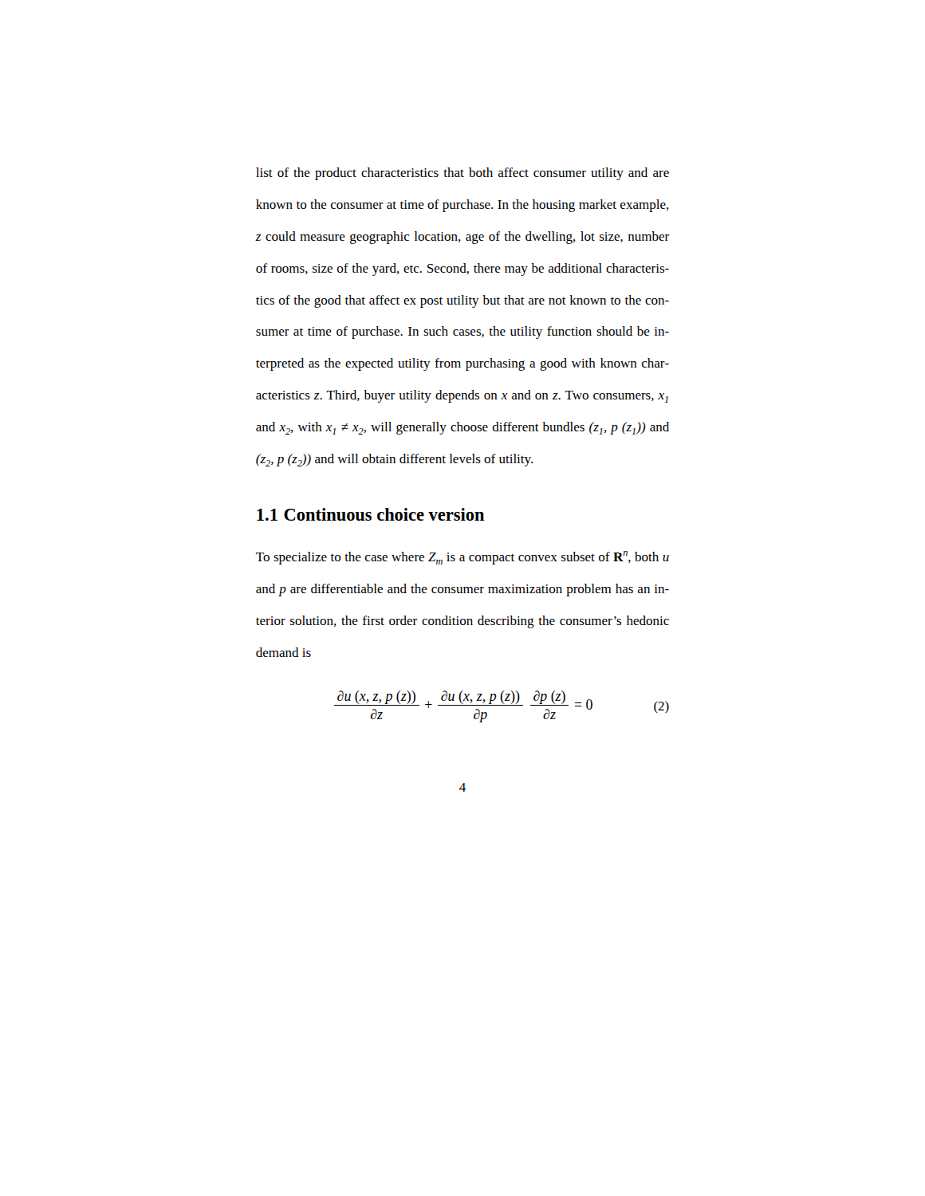list of the product characteristics that both affect consumer utility and are known to the consumer at time of purchase. In the housing market example, z could measure geographic location, age of the dwelling, lot size, number of rooms, size of the yard, etc. Second, there may be additional characteristics of the good that affect ex post utility but that are not known to the consumer at time of purchase. In such cases, the utility function should be interpreted as the expected utility from purchasing a good with known characteristics z. Third, buyer utility depends on x and on z. Two consumers, x1 and x2, with x1 ≠ x2, will generally choose different bundles (z1, p (z1)) and (z2, p (z2)) and will obtain different levels of utility.
1.1 Continuous choice version
To specialize to the case where Zm is a compact convex subset of Rn, both u and p are differentiable and the consumer maximization problem has an interior solution, the first order condition describing the consumer’s hedonic demand is
∂u (x, z, p (z)) ∂z + ∂u (x, z, p (z)) ∂p ∂p (z) ∂z = 0 (2)
4